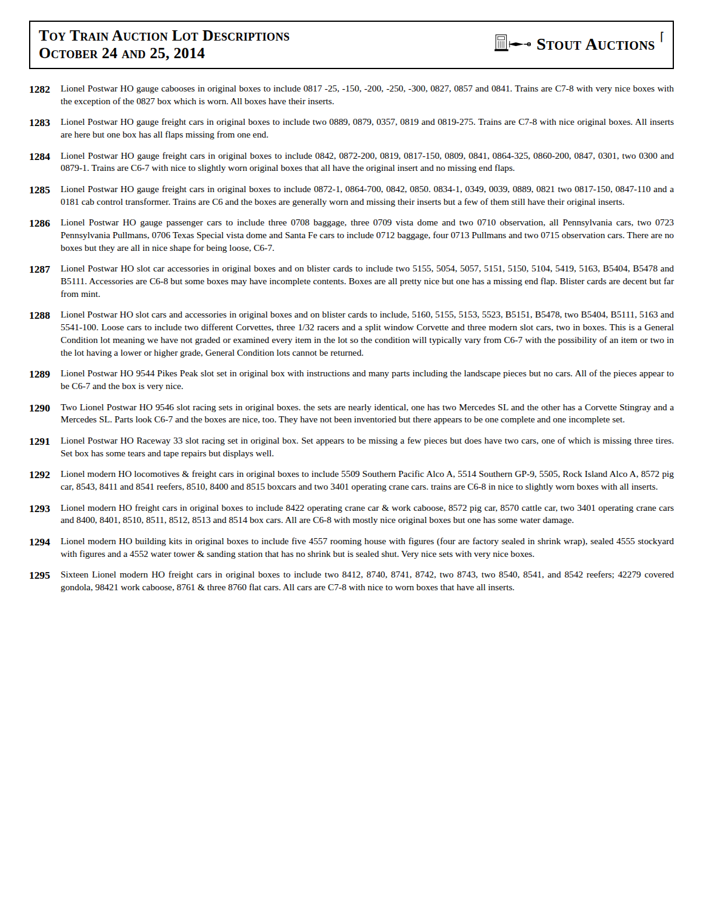Toy Train Auction Lot Descriptions
October 24 and 25, 2014
Stout Auctions ⌈
| 1282 | Lionel Postwar HO gauge cabooses in original boxes to include 0817 -25, -150, -200, -250, -300, 0827, 0857 and 0841. Trains are C7-8 with very nice boxes with the exception of the 0827 box which is worn. All boxes have their inserts. |
| 1283 | Lionel Postwar HO gauge freight cars in original boxes to include two 0889, 0879, 0357, 0819 and 0819-275. Trains are C7-8 with nice original boxes. All inserts are here but one box has all flaps missing from one end. |
| 1284 | Lionel Postwar HO gauge freight cars in original boxes to include 0842, 0872-200, 0819, 0817-150, 0809, 0841, 0864-325, 0860-200, 0847, 0301, two 0300 and 0879-1. Trains are C6-7 with nice to slightly worn original boxes that all have the original insert and no missing end flaps. |
| 1285 | Lionel Postwar HO gauge freight cars in original boxes to include 0872-1, 0864-700, 0842, 0850. 0834-1, 0349, 0039, 0889, 0821 two 0817-150, 0847-110 and a 0181 cab control transformer. Trains are C6 and the boxes are generally worn and missing their inserts but a few of them still have their original inserts. |
| 1286 | Lionel Postwar HO gauge passenger cars to include three 0708 baggage, three 0709 vista dome and two 0710 observation, all Pennsylvania cars, two 0723 Pennsylvania Pullmans, 0706 Texas Special vista dome and Santa Fe cars to include 0712 baggage, four 0713 Pullmans and two 0715 observation cars. There are no boxes but they are all in nice shape for being loose, C6-7. |
| 1287 | Lionel Postwar HO slot car accessories in original boxes and on blister cards to include two 5155, 5054, 5057, 5151, 5150, 5104, 5419, 5163, B5404, B5478 and B5111. Accessories are C6-8 but some boxes may have incomplete contents. Boxes are all pretty nice but one has a missing end flap. Blister cards are decent but far from mint. |
| 1288 | Lionel Postwar HO slot cars and accessories in original boxes and on blister cards to include, 5160, 5155, 5153, 5523, B5151, B5478, two B5404, B5111, 5163 and 5541-100. Loose cars to include two different Corvettes, three 1/32 racers and a split window Corvette and three modern slot cars, two in boxes. This is a General Condition lot meaning we have not graded or examined every item in the lot so the condition will typically vary from C6-7 with the possibility of an item or two in the lot having a lower or higher grade, General Condition lots cannot be returned. |
| 1289 | Lionel Postwar HO 9544 Pikes Peak slot set in original box with instructions and many parts including the landscape pieces but no cars. All of the pieces appear to be C6-7 and the box is very nice. |
| 1290 | Two Lionel Postwar HO 9546 slot racing sets in original boxes. the sets are nearly identical, one has two Mercedes SL and the other has a Corvette Stingray and a Mercedes SL. Parts look C6-7 and the boxes are nice, too. They have not been inventoried but there appears to be one complete and one incomplete set. |
| 1291 | Lionel Postwar HO Raceway 33 slot racing set in original box. Set appears to be missing a few pieces but does have two cars, one of which is missing three tires. Set box has some tears and tape repairs but displays well. |
| 1292 | Lionel modern HO locomotives & freight cars in original boxes to include 5509 Southern Pacific Alco A, 5514 Southern GP-9, 5505, Rock Island Alco A, 8572 pig car, 8543, 8411 and 8541 reefers, 8510, 8400 and 8515 boxcars and two 3401 operating crane cars. trains are C6-8 in nice to slightly worn boxes with all inserts. |
| 1293 | Lionel modern HO freight cars in original boxes to include 8422 operating crane car & work caboose, 8572 pig car, 8570 cattle car, two 3401 operating crane cars and 8400, 8401, 8510, 8511, 8512, 8513 and 8514 box cars. All are C6-8 with mostly nice original boxes but one has some water damage. |
| 1294 | Lionel modern HO building kits in original boxes to include five 4557 rooming house with figures (four are factory sealed in shrink wrap), sealed 4555 stockyard with figures and a 4552 water tower & sanding station that has no shrink but is sealed shut. Very nice sets with very nice boxes. |
| 1295 | Sixteen Lionel modern HO freight cars in original boxes to include two 8412, 8740, 8741, 8742, two 8743, two 8540, 8541, and 8542 reefers; 42279 covered gondola, 98421 work caboose, 8761 & three 8760 flat cars. All cars are C7-8 with nice to worn boxes that have all inserts. |